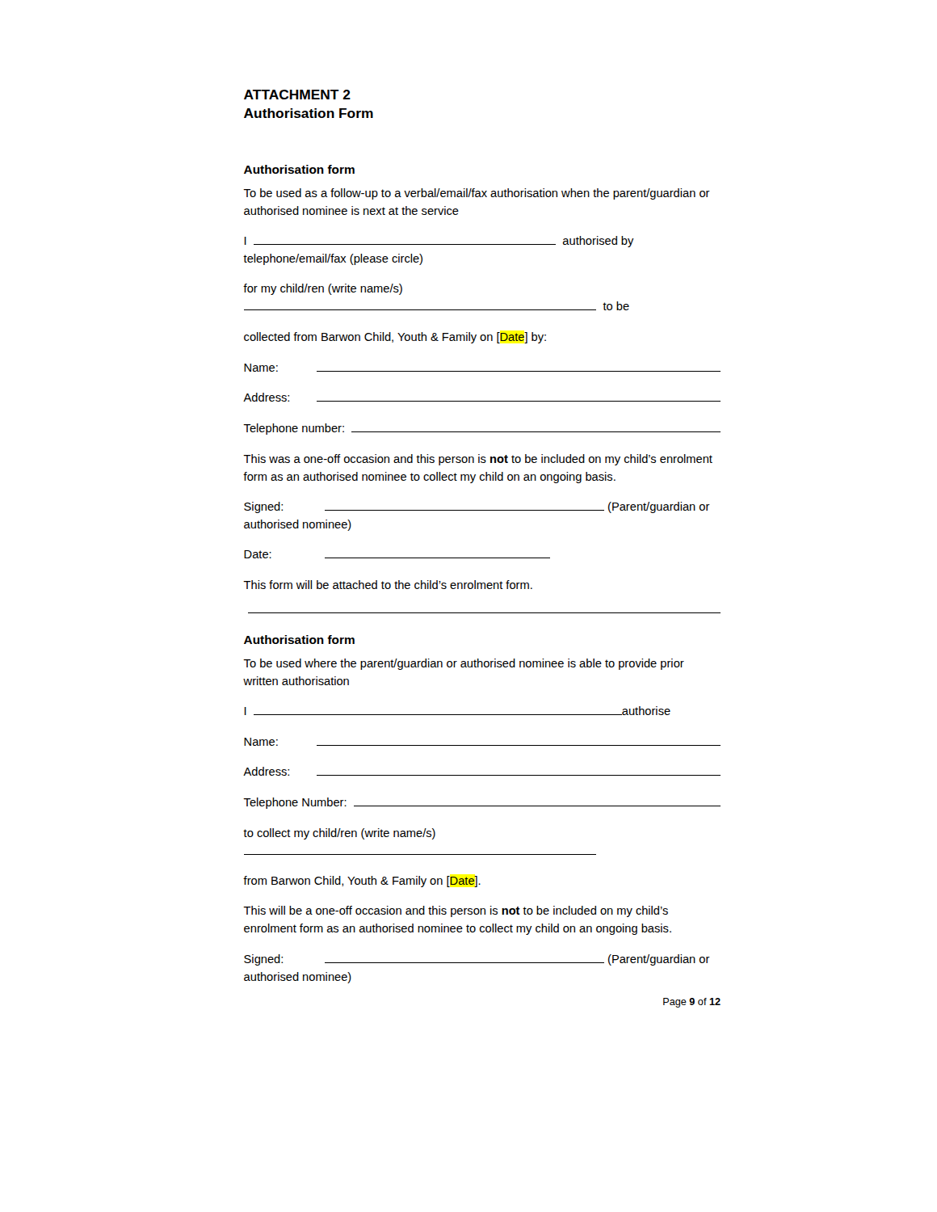ATTACHMENT 2
Authorisation Form
Authorisation form
To be used as a follow-up to a verbal/email/fax authorisation when the parent/guardian or authorised nominee is next at the service
I authorised by telephone/email/fax (please circle)
for my child/ren (write name/s) to be
collected from Barwon Child, Youth & Family on [Date] by:
Name:
Address:
Telephone number:
This was a one-off occasion and this person is not to be included on my child’s enrolment form as an authorised nominee to collect my child on an ongoing basis.
Signed: (Parent/guardian or authorised nominee)
Date:
This form will be attached to the child’s enrolment form.
Authorisation form
To be used where the parent/guardian or authorised nominee is able to provide prior written authorisation
I authorise
Name:
Address:
Telephone Number:
to collect my child/ren (write name/s)
from Barwon Child, Youth & Family on [Date].
This will be a one-off occasion and this person is not to be included on my child’s enrolment form as an authorised nominee to collect my child on an ongoing basis.
Signed: (Parent/guardian or authorised nominee)
Page 9 of 12